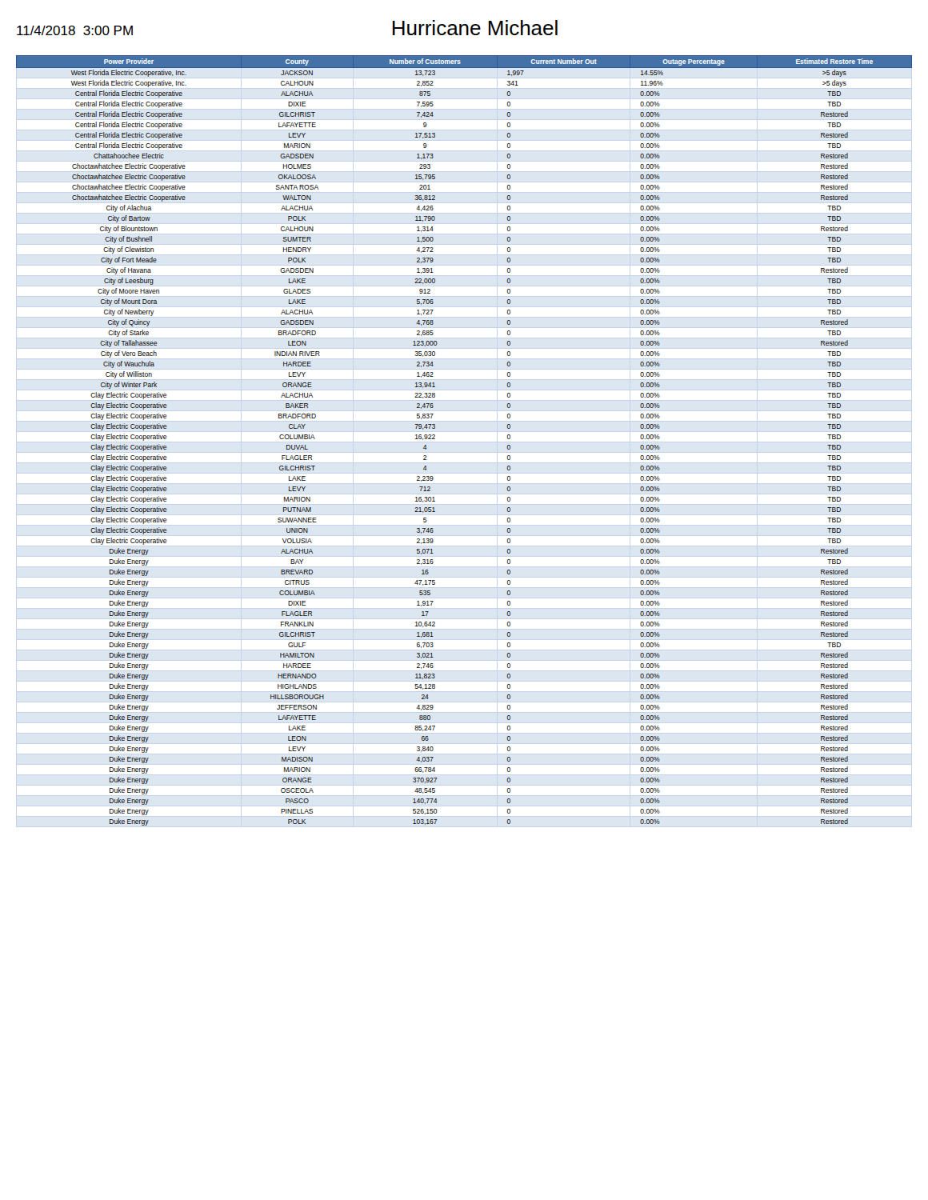11/4/2018 3:00 PM
Hurricane Michael
| Power Provider | County | Number of Customers | Current Number Out | Outage Percentage | Estimated Restore Time |
| --- | --- | --- | --- | --- | --- |
| West Florida Electric Cooperative, Inc. | JACKSON | 13,723 | 1,997 | 14.55% | >5 days |
| West Florida Electric Cooperative, Inc. | CALHOUN | 2,852 | 341 | 11.96% | >5 days |
| Central Florida Electric Cooperative | ALACHUA | 875 | 0 | 0.00% | TBD |
| Central Florida Electric Cooperative | DIXIE | 7,595 | 0 | 0.00% | TBD |
| Central Florida Electric Cooperative | GILCHRIST | 7,424 | 0 | 0.00% | Restored |
| Central Florida Electric Cooperative | LAFAYETTE | 9 | 0 | 0.00% | TBD |
| Central Florida Electric Cooperative | LEVY | 17,513 | 0 | 0.00% | Restored |
| Central Florida Electric Cooperative | MARION | 9 | 0 | 0.00% | TBD |
| Chattahoochee Electric | GADSDEN | 1,173 | 0 | 0.00% | Restored |
| Choctawhatchee Electric Cooperative | HOLMES | 293 | 0 | 0.00% | Restored |
| Choctawhatchee Electric Cooperative | OKALOOSA | 15,795 | 0 | 0.00% | Restored |
| Choctawhatchee Electric Cooperative | SANTA ROSA | 201 | 0 | 0.00% | Restored |
| Choctawhatchee Electric Cooperative | WALTON | 36,812 | 0 | 0.00% | Restored |
| City of Alachua | ALACHUA | 4,426 | 0 | 0.00% | TBD |
| City of Bartow | POLK | 11,790 | 0 | 0.00% | TBD |
| City of Blountstown | CALHOUN | 1,314 | 0 | 0.00% | Restored |
| City of Bushnell | SUMTER | 1,500 | 0 | 0.00% | TBD |
| City of Clewiston | HENDRY | 4,272 | 0 | 0.00% | TBD |
| City of Fort Meade | POLK | 2,379 | 0 | 0.00% | TBD |
| City of Havana | GADSDEN | 1,391 | 0 | 0.00% | Restored |
| City of Leesburg | LAKE | 22,000 | 0 | 0.00% | TBD |
| City of Moore Haven | GLADES | 912 | 0 | 0.00% | TBD |
| City of Mount Dora | LAKE | 5,706 | 0 | 0.00% | TBD |
| City of Newberry | ALACHUA | 1,727 | 0 | 0.00% | TBD |
| City of Quincy | GADSDEN | 4,768 | 0 | 0.00% | Restored |
| City of Starke | BRADFORD | 2,685 | 0 | 0.00% | TBD |
| City of Tallahassee | LEON | 123,000 | 0 | 0.00% | Restored |
| City of Vero Beach | INDIAN RIVER | 35,030 | 0 | 0.00% | TBD |
| City of Wauchula | HARDEE | 2,734 | 0 | 0.00% | TBD |
| City of Williston | LEVY | 1,462 | 0 | 0.00% | TBD |
| City of Winter Park | ORANGE | 13,941 | 0 | 0.00% | TBD |
| Clay Electric Cooperative | ALACHUA | 22,328 | 0 | 0.00% | TBD |
| Clay Electric Cooperative | BAKER | 2,476 | 0 | 0.00% | TBD |
| Clay Electric Cooperative | BRADFORD | 5,837 | 0 | 0.00% | TBD |
| Clay Electric Cooperative | CLAY | 79,473 | 0 | 0.00% | TBD |
| Clay Electric Cooperative | COLUMBIA | 16,922 | 0 | 0.00% | TBD |
| Clay Electric Cooperative | DUVAL | 4 | 0 | 0.00% | TBD |
| Clay Electric Cooperative | FLAGLER | 2 | 0 | 0.00% | TBD |
| Clay Electric Cooperative | GILCHRIST | 4 | 0 | 0.00% | TBD |
| Clay Electric Cooperative | LAKE | 2,239 | 0 | 0.00% | TBD |
| Clay Electric Cooperative | LEVY | 712 | 0 | 0.00% | TBD |
| Clay Electric Cooperative | MARION | 16,301 | 0 | 0.00% | TBD |
| Clay Electric Cooperative | PUTNAM | 21,051 | 0 | 0.00% | TBD |
| Clay Electric Cooperative | SUWANNEE | 5 | 0 | 0.00% | TBD |
| Clay Electric Cooperative | UNION | 3,746 | 0 | 0.00% | TBD |
| Clay Electric Cooperative | VOLUSIA | 2,139 | 0 | 0.00% | TBD |
| Duke Energy | ALACHUA | 5,071 | 0 | 0.00% | Restored |
| Duke Energy | BAY | 2,316 | 0 | 0.00% | TBD |
| Duke Energy | BREVARD | 16 | 0 | 0.00% | Restored |
| Duke Energy | CITRUS | 47,175 | 0 | 0.00% | Restored |
| Duke Energy | COLUMBIA | 535 | 0 | 0.00% | Restored |
| Duke Energy | DIXIE | 1,917 | 0 | 0.00% | Restored |
| Duke Energy | FLAGLER | 17 | 0 | 0.00% | Restored |
| Duke Energy | FRANKLIN | 10,642 | 0 | 0.00% | Restored |
| Duke Energy | GILCHRIST | 1,681 | 0 | 0.00% | Restored |
| Duke Energy | GULF | 6,703 | 0 | 0.00% | TBD |
| Duke Energy | HAMILTON | 3,021 | 0 | 0.00% | Restored |
| Duke Energy | HARDEE | 2,746 | 0 | 0.00% | Restored |
| Duke Energy | HERNANDO | 11,823 | 0 | 0.00% | Restored |
| Duke Energy | HIGHLANDS | 54,128 | 0 | 0.00% | Restored |
| Duke Energy | HILLSBOROUGH | 24 | 0 | 0.00% | Restored |
| Duke Energy | JEFFERSON | 4,829 | 0 | 0.00% | Restored |
| Duke Energy | LAFAYETTE | 880 | 0 | 0.00% | Restored |
| Duke Energy | LAKE | 85,247 | 0 | 0.00% | Restored |
| Duke Energy | LEON | 66 | 0 | 0.00% | Restored |
| Duke Energy | LEVY | 3,840 | 0 | 0.00% | Restored |
| Duke Energy | MADISON | 4,037 | 0 | 0.00% | Restored |
| Duke Energy | MARION | 66,784 | 0 | 0.00% | Restored |
| Duke Energy | ORANGE | 370,927 | 0 | 0.00% | Restored |
| Duke Energy | OSCEOLA | 48,545 | 0 | 0.00% | Restored |
| Duke Energy | PASCO | 140,774 | 0 | 0.00% | Restored |
| Duke Energy | PINELLAS | 526,150 | 0 | 0.00% | Restored |
| Duke Energy | POLK | 103,167 | 0 | 0.00% | Restored |